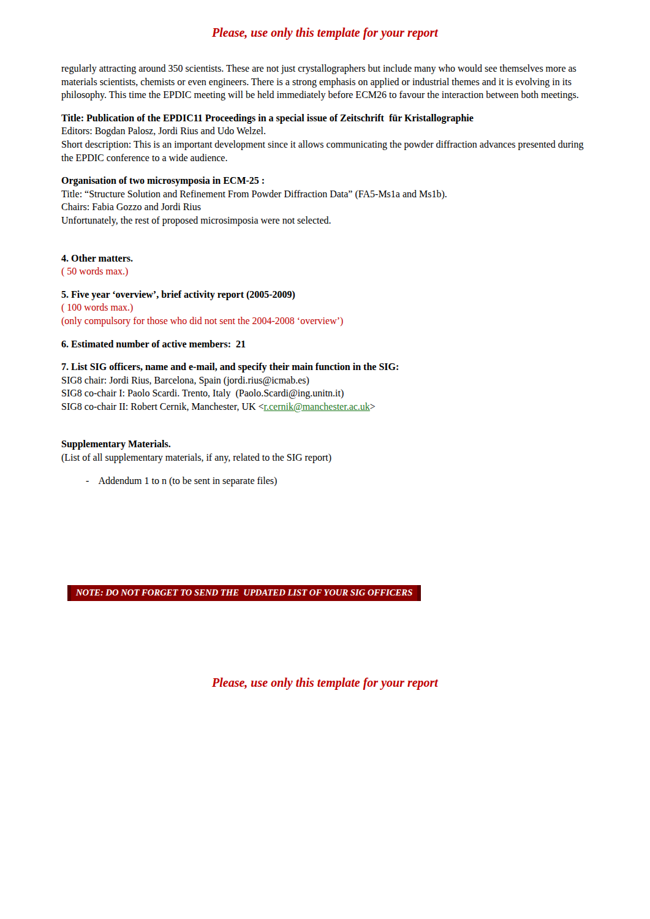Please, use only this template for your report
regularly attracting around 350 scientists. These are not just crystallographers but include many who would see themselves more as materials scientists, chemists or even engineers. There is a strong emphasis on applied or industrial themes and it is evolving in its philosophy. This time the EPDIC meeting will be held immediately before ECM26 to favour the interaction between both meetings.
Title: Publication of the EPDIC11 Proceedings in a special issue of Zeitschrift für Kristallographie
Editors: Bogdan Palosz, Jordi Rius and Udo Welzel.
Short description: This is an important development since it allows communicating the powder diffraction advances presented during the EPDIC conference to a wide audience.
Organisation of two microsymposia in ECM-25 :
Title: “Structure Solution and Refinement From Powder Diffraction Data” (FA5-Ms1a and Ms1b).
Chairs: Fabia Gozzo and Jordi Rius
Unfortunately, the rest of proposed microsimposia were not selected.
4. Other matters.
( 50 words max.)
5. Five year ‘overview’, brief activity report (2005-2009)
( 100 words max.)
(only compulsory for those who did not sent the 2004-2008 ‘overview’)
6. Estimated number of active members: 21
7. List SIG officers, name and e-mail, and specify their main function in the SIG:
SIG8 chair: Jordi Rius, Barcelona, Spain (jordi.rius@icmab.es)
SIG8 co-chair I: Paolo Scardi. Trento, Italy (Paolo.Scardi@ing.unitn.it)
SIG8 co-chair II: Robert Cernik, Manchester, UK <r.cernik@manchester.ac.uk>
Supplementary Materials.
(List of all supplementary materials, if any, related to the SIG report)
- Addendum 1 to n (to be sent in separate files)
NOTE: DO NOT FORGET TO SEND THE UPDATED LIST OF YOUR SIG OFFICERS
Please, use only this template for your report